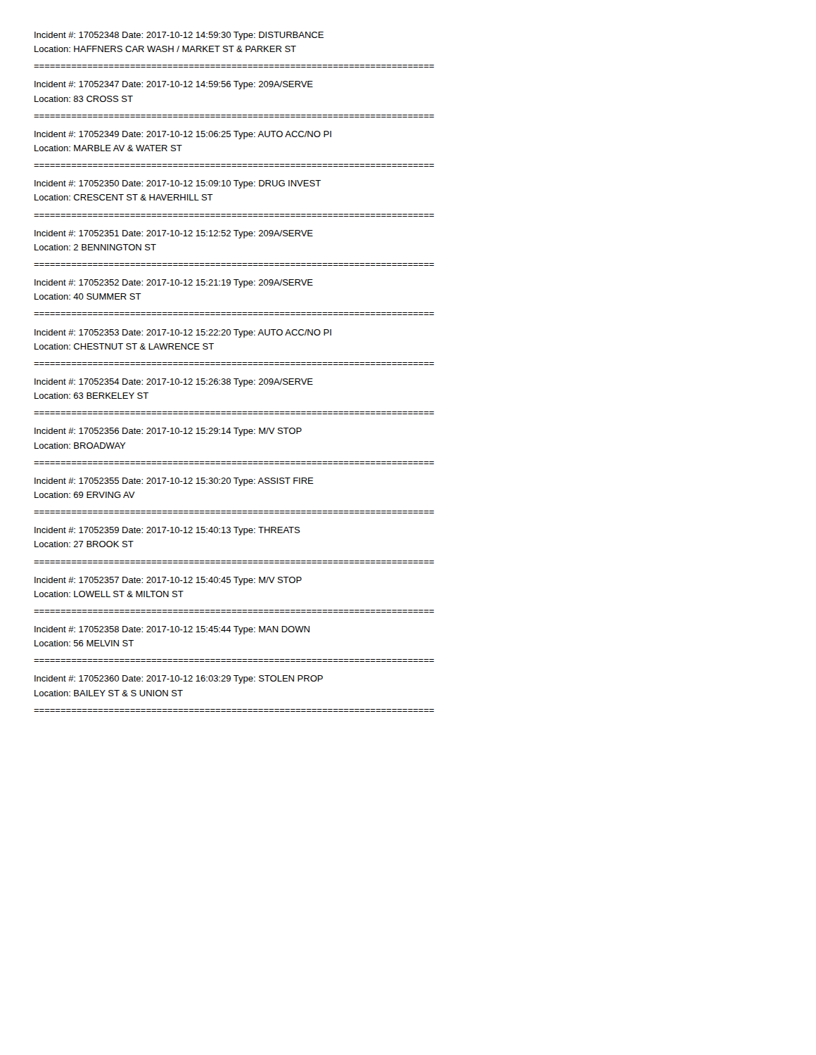Incident #: 17052348 Date: 2017-10-12 14:59:30 Type: DISTURBANCE
Location: HAFFNERS CAR WASH / MARKET ST & PARKER ST
===========================================================================
Incident #: 17052347 Date: 2017-10-12 14:59:56 Type: 209A/SERVE
Location: 83 CROSS ST
===========================================================================
Incident #: 17052349 Date: 2017-10-12 15:06:25 Type: AUTO ACC/NO PI
Location: MARBLE AV & WATER ST
===========================================================================
Incident #: 17052350 Date: 2017-10-12 15:09:10 Type: DRUG INVEST
Location: CRESCENT ST & HAVERHILL ST
===========================================================================
Incident #: 17052351 Date: 2017-10-12 15:12:52 Type: 209A/SERVE
Location: 2 BENNINGTON ST
===========================================================================
Incident #: 17052352 Date: 2017-10-12 15:21:19 Type: 209A/SERVE
Location: 40 SUMMER ST
===========================================================================
Incident #: 17052353 Date: 2017-10-12 15:22:20 Type: AUTO ACC/NO PI
Location: CHESTNUT ST & LAWRENCE ST
===========================================================================
Incident #: 17052354 Date: 2017-10-12 15:26:38 Type: 209A/SERVE
Location: 63 BERKELEY ST
===========================================================================
Incident #: 17052356 Date: 2017-10-12 15:29:14 Type: M/V STOP
Location: BROADWAY
===========================================================================
Incident #: 17052355 Date: 2017-10-12 15:30:20 Type: ASSIST FIRE
Location: 69 ERVING AV
===========================================================================
Incident #: 17052359 Date: 2017-10-12 15:40:13 Type: THREATS
Location: 27 BROOK ST
===========================================================================
Incident #: 17052357 Date: 2017-10-12 15:40:45 Type: M/V STOP
Location: LOWELL ST & MILTON ST
===========================================================================
Incident #: 17052358 Date: 2017-10-12 15:45:44 Type: MAN DOWN
Location: 56 MELVIN ST
===========================================================================
Incident #: 17052360 Date: 2017-10-12 16:03:29 Type: STOLEN PROP
Location: BAILEY ST & S UNION ST
===========================================================================